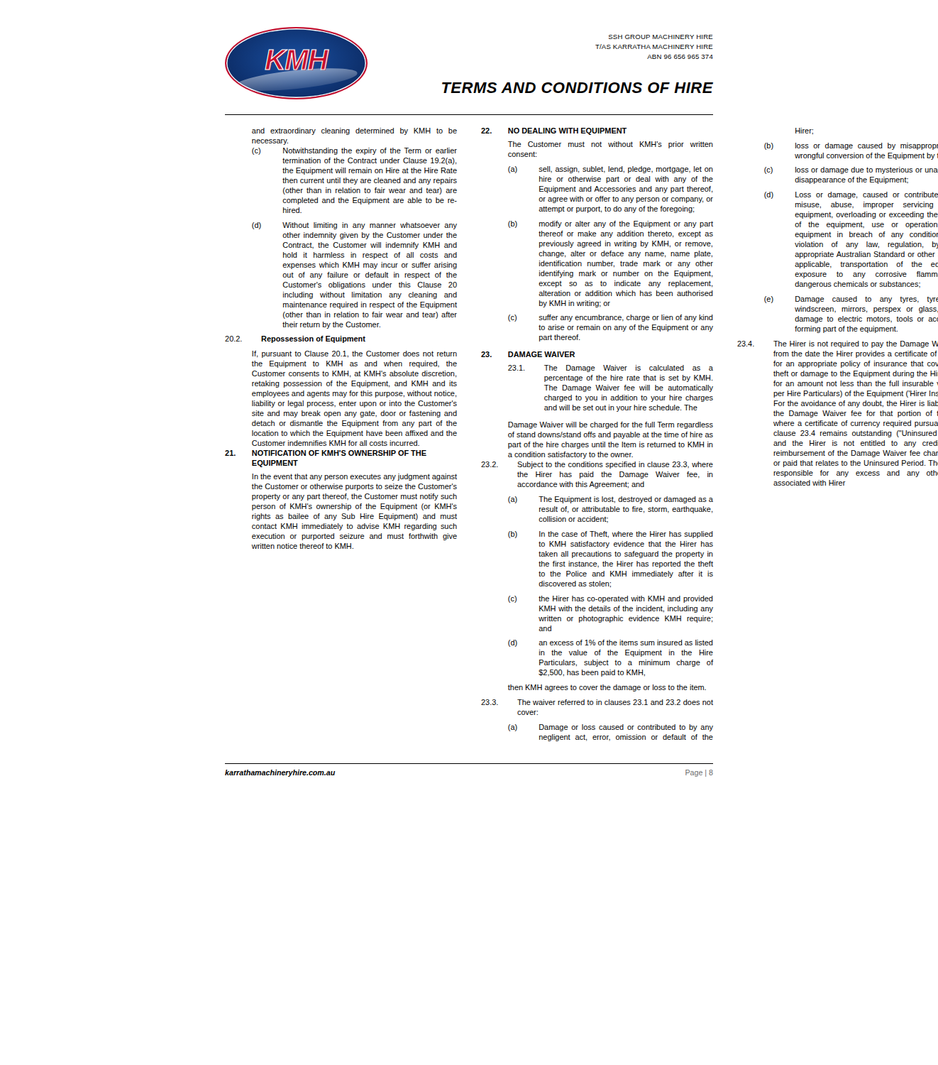KMH
SSH GROUP MACHINERY HIRE
T/AS KARRATHA MACHINERY HIRE
ABN 96 656 965 374
TERMS AND CONDITIONS OF HIRE
and extraordinary cleaning determined by KMH to be necessary.
(c)
Notwithstanding the expiry of the Term or earlier termination of the Contract under Clause 19.2(a), the Equipment will remain on Hire at the Hire Rate then current until they are cleaned and any repairs (other than in relation to fair wear and tear) are completed and the Equipment are able to be re-hired.
(d)
Without limiting in any manner whatsoever any other indemnity given by the Customer under the Contract, the Customer will indemnify KMH and hold it harmless in respect of all costs and expenses which KMH may incur or suffer arising out of any failure or default in respect of the Customer's obligations under this Clause 20 including without limitation any cleaning and maintenance required in respect of the Equipment (other than in relation to fair wear and tear) after their return by the Customer.
20.2.
Repossession of Equipment
If, pursuant to Clause 20.1, the Customer does not return the Equipment to KMH as and when required, the Customer consents to KMH, at KMH's absolute discretion, retaking possession of the Equipment, and KMH and its employees and agents may for this purpose, without notice, liability or legal process, enter upon or into the Customer's site and may break open any gate, door or fastening and detach or dismantle the Equipment from any part of the location to which the Equipment have been affixed and the Customer indemnifies KMH for all costs incurred.
21.
NOTIFICATION OF KMH'S OWNERSHIP OF THE EQUIPMENT
In the event that any person executes any judgment against the Customer or otherwise purports to seize the Customer's property or any part thereof, the Customer must notify such person of KMH's ownership of the Equipment (or KMH's rights as bailee of any Sub Hire Equipment) and must contact KMH immediately to advise KMH regarding such execution or purported seizure and must forthwith give written notice thereof to KMH.
22.
NO DEALING WITH EQUIPMENT
The Customer must not without KMH's prior written consent:
(a)
sell, assign, sublet, lend, pledge, mortgage, let on hire or otherwise part or deal with any of the Equipment and Accessories and any part thereof, or agree with or offer to any person or company, or attempt or purport, to do any of the foregoing;
(b)
modify or alter any of the Equipment or any part thereof or make any addition thereto, except as previously agreed in writing by KMH, or remove, change, alter or deface any name, name plate, identification number, trade mark or any other identifying mark or number on the Equipment, except so as to indicate any replacement, alteration or addition which has been authorised by KMH in writing; or
(c)
suffer any encumbrance, charge or lien of any kind to arise or remain on any of the Equipment or any part thereof.
23.
DAMAGE WAIVER
23.1.
The Damage Waiver is calculated as a percentage of the hire rate that is set by KMH. The Damage Waiver fee will be automatically charged to you in addition to your hire charges and will be set out in your hire schedule. The
Damage Waiver will be charged for the full Term regardless of stand downs/stand offs and payable at the time of hire as part of the hire charges until the Item is returned to KMH in a condition satisfactory to the owner.
23.2.
Subject to the conditions specified in clause 23.3, where the Hirer has paid the Damage Waiver fee, in accordance with this Agreement; and
(a)
The Equipment is lost, destroyed or damaged as a result of, or attributable to fire, storm, earthquake, collision or accident;
(b)
In the case of Theft, where the Hirer has supplied to KMH satisfactory evidence that the Hirer has taken all precautions to safeguard the property in the first instance, the Hirer has reported the theft to the Police and KMH immediately after it is discovered as stolen;
(c)
the Hirer has co-operated with KMH and provided KMH with the details of the incident, including any written or photographic evidence KMH require; and
(d)
an excess of 1% of the items sum insured as listed in the value of the Equipment in the Hire Particulars, subject to a minimum charge of $2,500, has been paid to KMH,
then KMH agrees to cover the damage or loss to the item.
23.3.
The waiver referred to in clauses 23.1 and 23.2 does not cover:
(a)
Damage or loss caused or contributed to by any negligent act, error, omission or default of the Hirer;
(b)
loss or damage caused by misappropriation or wrongful conversion of the Equipment by the Hirer;
(c)
loss or damage due to mysterious or unaccounted disappearance of the Equipment;
(d)
Loss or damage, caused or contributed to, by misuse, abuse, improper servicing of the equipment, overloading or exceeding the capacity of the equipment, use or operation of the equipment in breach of any conditions or in violation of any law, regulation, by-law or appropriate Australian Standard or other Standard applicable, transportation of the equipment, exposure to any corrosive flammable or dangerous chemicals or substances;
(e)
Damage caused to any tyres, tyre tubes, windscreen, mirrors, perspex or glass, or any damage to electric motors, tools or accessories forming part of the equipment.
23.4.
The Hirer is not required to pay the Damage Waiver fee from the date the Hirer provides a certificate of currency for an appropriate policy of insurance that covers loss, theft or damage to the Equipment during the Hire Period for an amount not less than the full insurable value (as per Hire Particulars) of the Equipment ('Hirer Insurance'). For the avoidance of any doubt, the Hirer is liable to pay the Damage Waiver fee for that portion of the Term where a certificate of currency required pursuant to this clause 23.4 remains outstanding ("Uninsured Period") and the Hirer is not entitled to any credit and/or reimbursement of the Damage Waiver fee charged and/ or paid that relates to the Uninsured Period. The Hirer is responsible for any excess and any other costs associated with Hirer
karrathamachineryhire.com.au
Page | 8